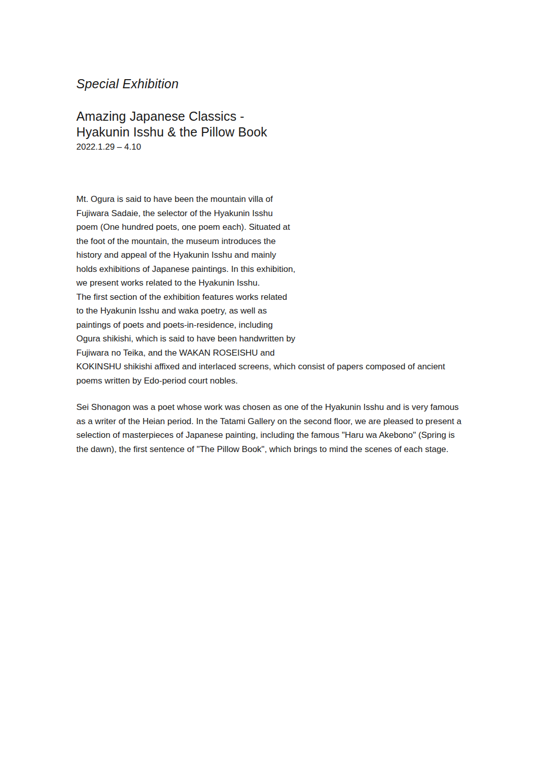Special Exhibition
Amazing Japanese Classics -
Hyakunin Isshu & the Pillow Book
2022.1.29 – 4.10
Mt. Ogura is said to have been the mountain villa of Fujiwara Sadaie, the selector of the Hyakunin Isshu poem (One hundred poets, one poem each). Situated at the foot of the mountain, the museum introduces the history and appeal of the Hyakunin Isshu and mainly holds exhibitions of Japanese paintings. In this exhibition, we present works related to the Hyakunin Isshu.
The first section of the exhibition features works related to the Hyakunin Isshu and waka poetry, as well as paintings of poets and poets-in-residence, including Ogura shikishi, which is said to have been handwritten by Fujiwara no Teika, and the WAKAN ROSEISHU and KOKINSHU shikishi affixed and interlaced screens, which consist of papers composed of ancient poems written by Edo-period court nobles.
Sei Shonagon was a poet whose work was chosen as one of the Hyakunin Isshu and is very famous as a writer of the Heian period. In the Tatami Gallery on the second floor, we are pleased to present a selection of masterpieces of Japanese painting, including the famous "Haru wa Akebono" (Spring is the dawn), the first sentence of "The Pillow Book", which brings to mind the scenes of each stage.